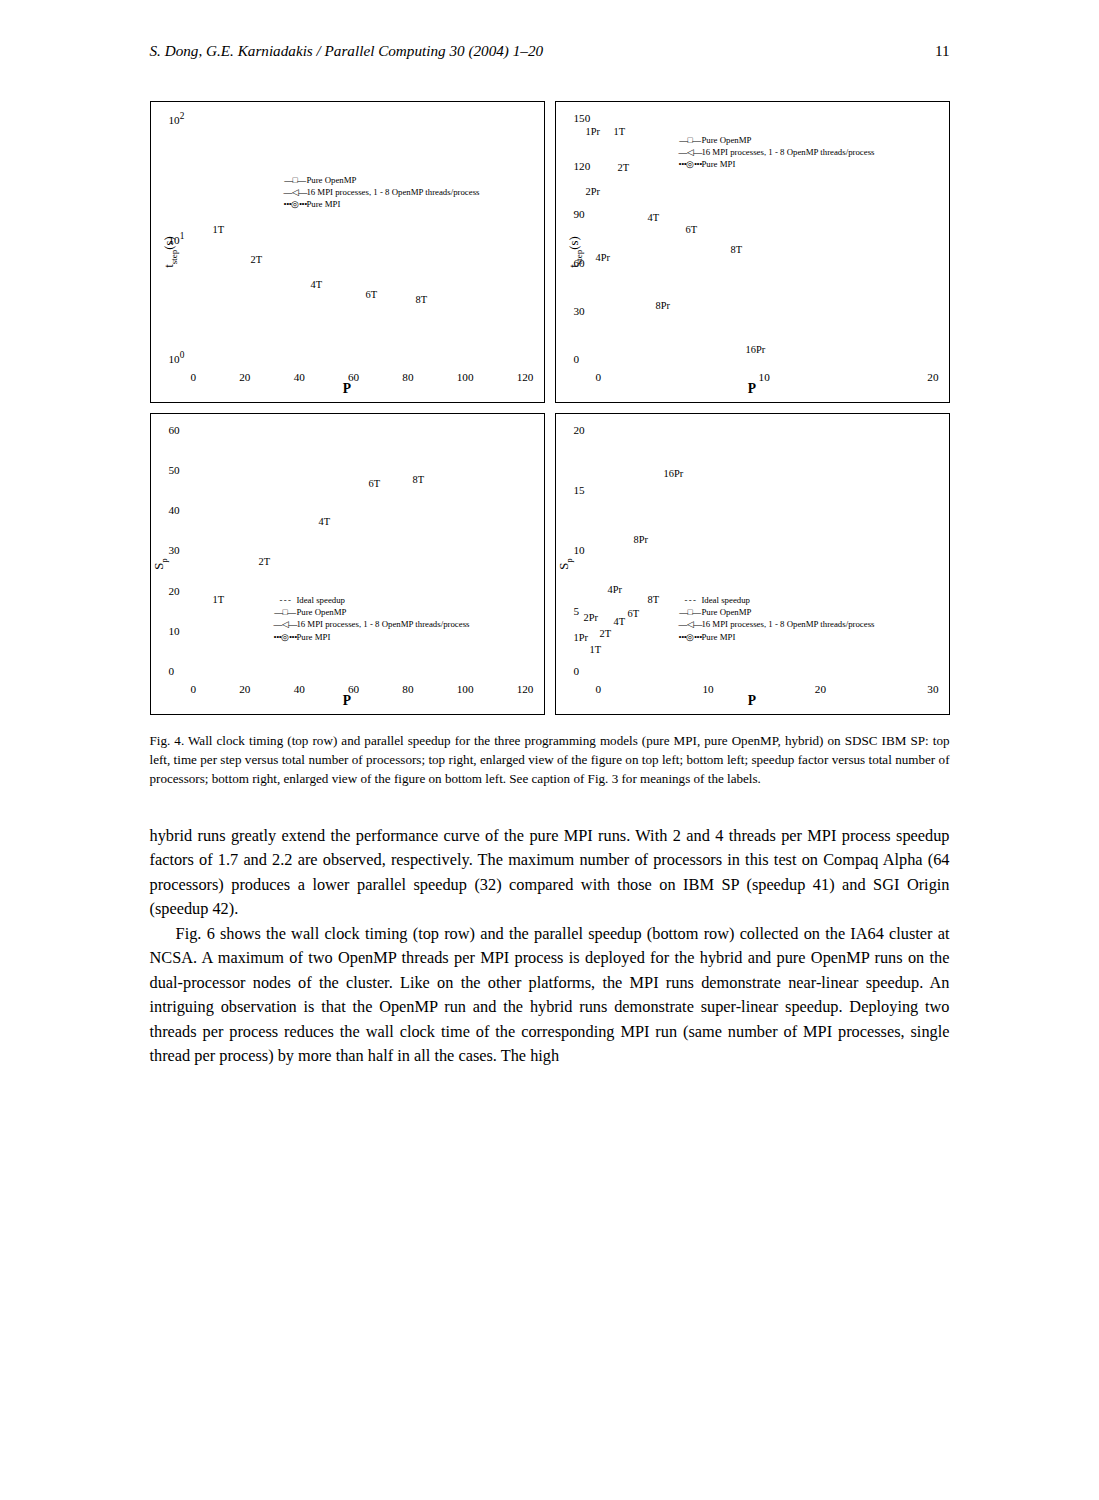S. Dong, G.E. Karniadakis / Parallel Computing 30 (2004) 1–20 11
tstep(s)
102 101 100
020406080100120
P
—□—Pure OpenMP —◁—16 MPI processes, 1 - 8 OpenMP threads/process •••◎•••Pure MPI
1T 2T 4T 6T 8T
tstep(s)
150 120 90 60 30 0
01020
P
—□—Pure OpenMP —◁—16 MPI processes, 1 - 8 OpenMP threads/process •••◎•••Pure MPI
1Pr 1T 2T 2Pr 4T 6T 8T 4Pr 8Pr 16Pr
Sp
60 50 40 30 20 10 0
020406080100120
P
- - -Ideal speedup —□—Pure OpenMP —◁—16 MPI processes, 1 - 8 OpenMP threads/process •••◎•••Pure MPI
6T 8T 4T 2T 1T
Sp
20 15 10 5 0
0102030
P
- - -Ideal speedup —□—Pure OpenMP —◁—16 MPI processes, 1 - 8 OpenMP threads/process •••◎•••Pure MPI
16Pr 8Pr 4Pr 8T 6T 4T 2Pr 2T 1Pr 1T
Fig. 4. Wall clock timing (top row) and parallel speedup for the three programming models (pure MPI, pure OpenMP, hybrid) on SDSC IBM SP: top left, time per step versus total number of processors; top right, enlarged view of the figure on top left; bottom left; speedup factor versus total number of processors; bottom right, enlarged view of the figure on bottom left. See caption of Fig. 3 for meanings of the labels.
hybrid runs greatly extend the performance curve of the pure MPI runs. With 2 and 4 threads per MPI process speedup factors of 1.7 and 2.2 are observed, respectively. The maximum number of processors in this test on Compaq Alpha (64 processors) produces a lower parallel speedup (32) compared with those on IBM SP (speedup 41) and SGI Origin (speedup 42).
Fig. 6 shows the wall clock timing (top row) and the parallel speedup (bottom row) collected on the IA64 cluster at NCSA. A maximum of two OpenMP threads per MPI process is deployed for the hybrid and pure OpenMP runs on the dual-processor nodes of the cluster. Like on the other platforms, the MPI runs demonstrate near-linear speedup. An intriguing observation is that the OpenMP run and the hybrid runs demonstrate super-linear speedup. Deploying two threads per process reduces the wall clock time of the corresponding MPI run (same number of MPI processes, single thread per process) by more than half in all the cases. The high